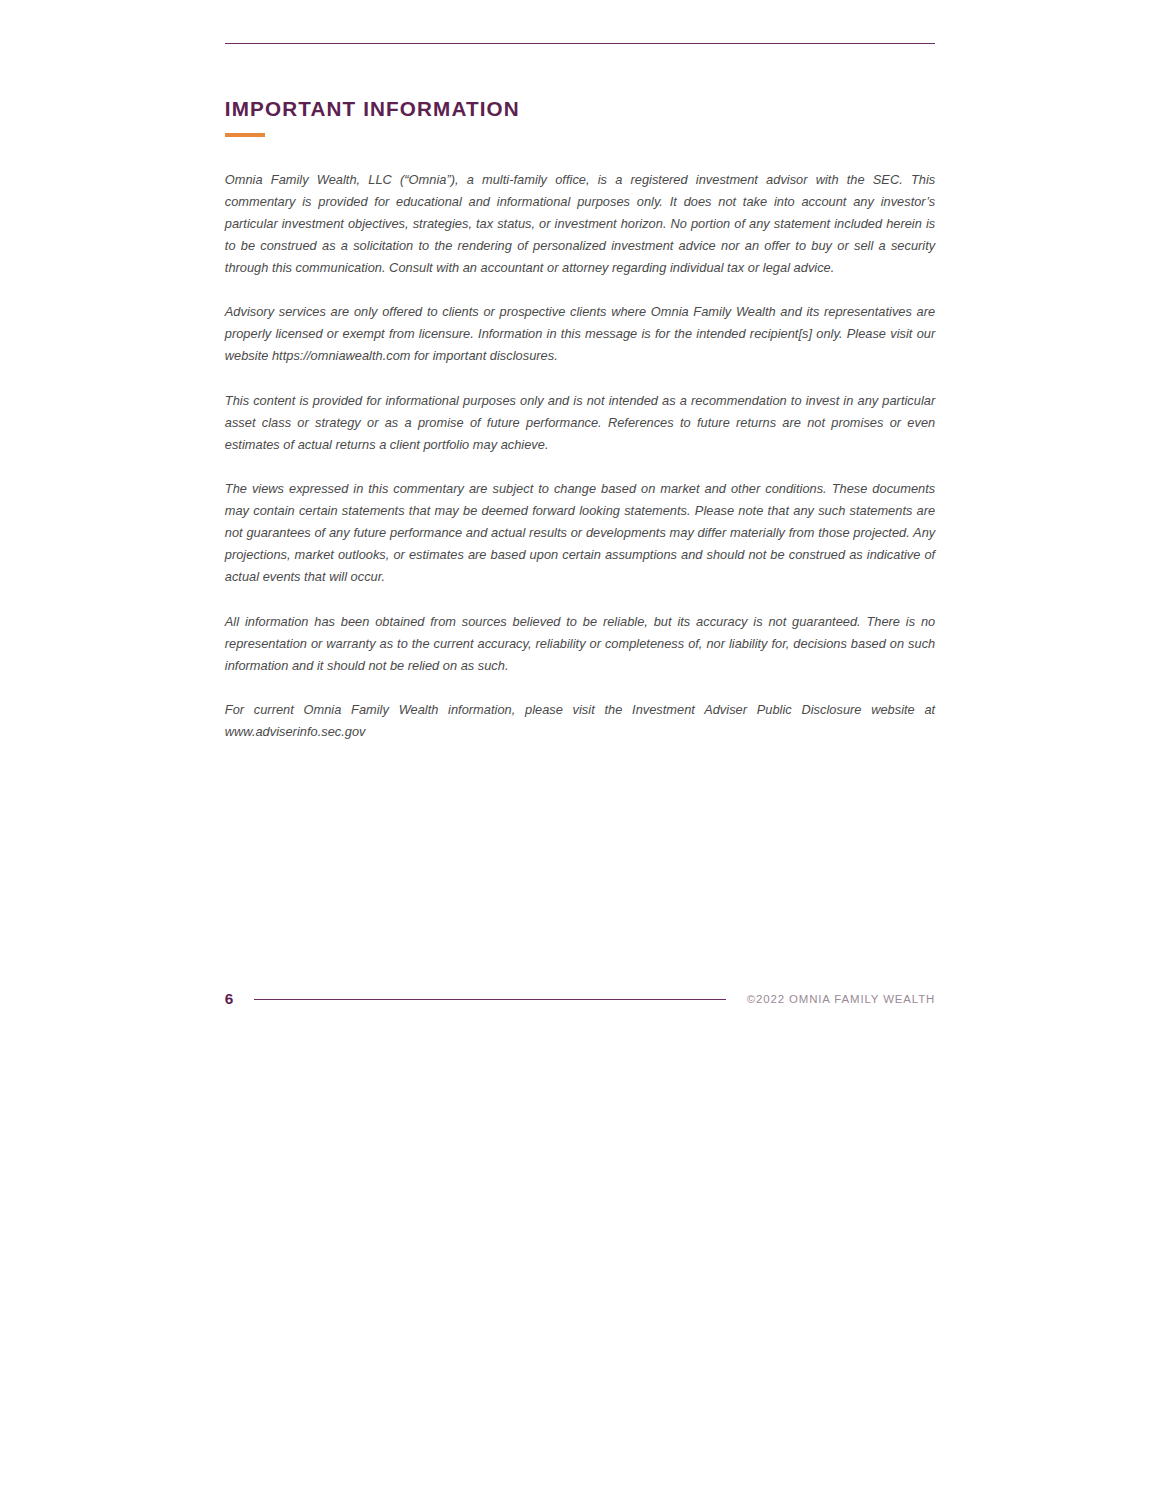Important Information
Omnia Family Wealth, LLC (“Omnia”), a multi-family office, is a registered investment advisor with the SEC. This commentary is provided for educational and informational purposes only. It does not take into account any investor’s particular investment objectives, strategies, tax status, or investment horizon. No portion of any statement included herein is to be construed as a solicitation to the rendering of personalized investment advice nor an offer to buy or sell a security through this communication. Consult with an accountant or attorney regarding individual tax or legal advice.
Advisory services are only offered to clients or prospective clients where Omnia Family Wealth and its representatives are properly licensed or exempt from licensure. Information in this message is for the intended recipient[s] only. Please visit our website https://omniawealth.com for important disclosures.
This content is provided for informational purposes only and is not intended as a recommendation to invest in any particular asset class or strategy or as a promise of future performance. References to future returns are not promises or even estimates of actual returns a client portfolio may achieve.
The views expressed in this commentary are subject to change based on market and other conditions. These documents may contain certain statements that may be deemed forward looking statements. Please note that any such statements are not guarantees of any future performance and actual results or developments may differ materially from those projected. Any projections, market outlooks, or estimates are based upon certain assumptions and should not be construed as indicative of actual events that will occur.
All information has been obtained from sources believed to be reliable, but its accuracy is not guaranteed. There is no representation or warranty as to the current accuracy, reliability or completeness of, nor liability for, decisions based on such information and it should not be relied on as such.
For current Omnia Family Wealth information, please visit the Investment Adviser Public Disclosure website at www.adviserinfo.sec.gov
6 ©2022 Omnia Family Wealth